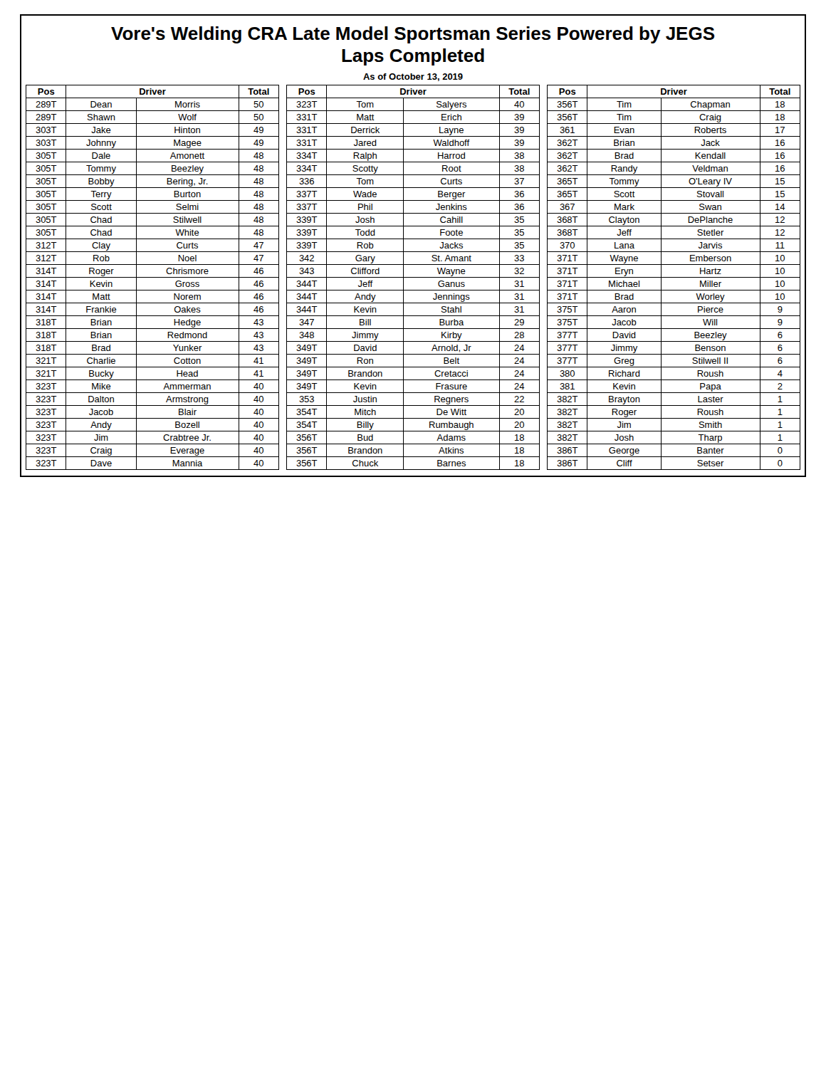Vore's Welding CRA Late Model Sportsman Series Powered by JEGS
Laps Completed
As of October 13, 2019
| Pos | Driver | Total |
| --- | --- | --- |
| 289T | Dean | Morris | 50 |
| 289T | Shawn | Wolf | 50 |
| 303T | Jake | Hinton | 49 |
| 303T | Johnny | Magee | 49 |
| 305T | Dale | Amonett | 48 |
| 305T | Tommy | Beezley | 48 |
| 305T | Bobby | Bering, Jr. | 48 |
| 305T | Terry | Burton | 48 |
| 305T | Scott | Selmi | 48 |
| 305T | Chad | Stilwell | 48 |
| 305T | Chad | White | 48 |
| 312T | Clay | Curts | 47 |
| 312T | Rob | Noel | 47 |
| 314T | Roger | Chrismore | 46 |
| 314T | Kevin | Gross | 46 |
| 314T | Matt | Norem | 46 |
| 314T | Frankie | Oakes | 46 |
| 318T | Brian | Hedge | 43 |
| 318T | Brian | Redmond | 43 |
| 318T | Brad | Yunker | 43 |
| 321T | Charlie | Cotton | 41 |
| 321T | Bucky | Head | 41 |
| 323T | Mike | Ammerman | 40 |
| 323T | Dalton | Armstrong | 40 |
| 323T | Jacob | Blair | 40 |
| 323T | Andy | Bozell | 40 |
| 323T | Jim | Crabtree Jr. | 40 |
| 323T | Craig | Everage | 40 |
| 323T | Dave | Mannia | 40 |
| Pos | Driver | Total |
| --- | --- | --- |
| 323T | Tom | Salyers | 40 |
| 331T | Matt | Erich | 39 |
| 331T | Derrick | Layne | 39 |
| 331T | Jared | Waldhoff | 39 |
| 334T | Ralph | Harrod | 38 |
| 334T | Scotty | Root | 38 |
| 336 | Tom | Curts | 37 |
| 337T | Wade | Berger | 36 |
| 337T | Phil | Jenkins | 36 |
| 339T | Josh | Cahill | 35 |
| 339T | Todd | Foote | 35 |
| 339T | Rob | Jacks | 35 |
| 342 | Gary | St. Amant | 33 |
| 343 | Clifford | Wayne | 32 |
| 344T | Jeff | Ganus | 31 |
| 344T | Andy | Jennings | 31 |
| 344T | Kevin | Stahl | 31 |
| 347 | Bill | Burba | 29 |
| 348 | Jimmy | Kirby | 28 |
| 349T | David | Arnold, Jr | 24 |
| 349T | Ron | Belt | 24 |
| 349T | Brandon | Cretacci | 24 |
| 349T | Kevin | Frasure | 24 |
| 353 | Justin | Regners | 22 |
| 354T | Mitch | De Witt | 20 |
| 354T | Billy | Rumbaugh | 20 |
| 356T | Bud | Adams | 18 |
| 356T | Brandon | Atkins | 18 |
| 356T | Chuck | Barnes | 18 |
| Pos | Driver | Total |
| --- | --- | --- |
| 356T | Tim | Chapman | 18 |
| 356T | Tim | Craig | 18 |
| 361 | Evan | Roberts | 17 |
| 362T | Brian | Jack | 16 |
| 362T | Brad | Kendall | 16 |
| 362T | Randy | Veldman | 16 |
| 365T | Tommy | O'Leary IV | 15 |
| 365T | Scott | Stovall | 15 |
| 367 | Mark | Swan | 14 |
| 368T | Clayton | DePlanche | 12 |
| 368T | Jeff | Stetler | 12 |
| 370 | Lana | Jarvis | 11 |
| 371T | Wayne | Emberson | 10 |
| 371T | Eryn | Hartz | 10 |
| 371T | Michael | Miller | 10 |
| 371T | Brad | Worley | 10 |
| 375T | Aaron | Pierce | 9 |
| 375T | Jacob | Will | 9 |
| 377T | David | Beezley | 6 |
| 377T | Jimmy | Benson | 6 |
| 377T | Greg | Stilwell II | 6 |
| 380 | Richard | Roush | 4 |
| 381 | Kevin | Papa | 2 |
| 382T | Brayton | Laster | 1 |
| 382T | Roger | Roush | 1 |
| 382T | Jim | Smith | 1 |
| 382T | Josh | Tharp | 1 |
| 386T | George | Banter | 0 |
| 386T | Cliff | Setser | 0 |